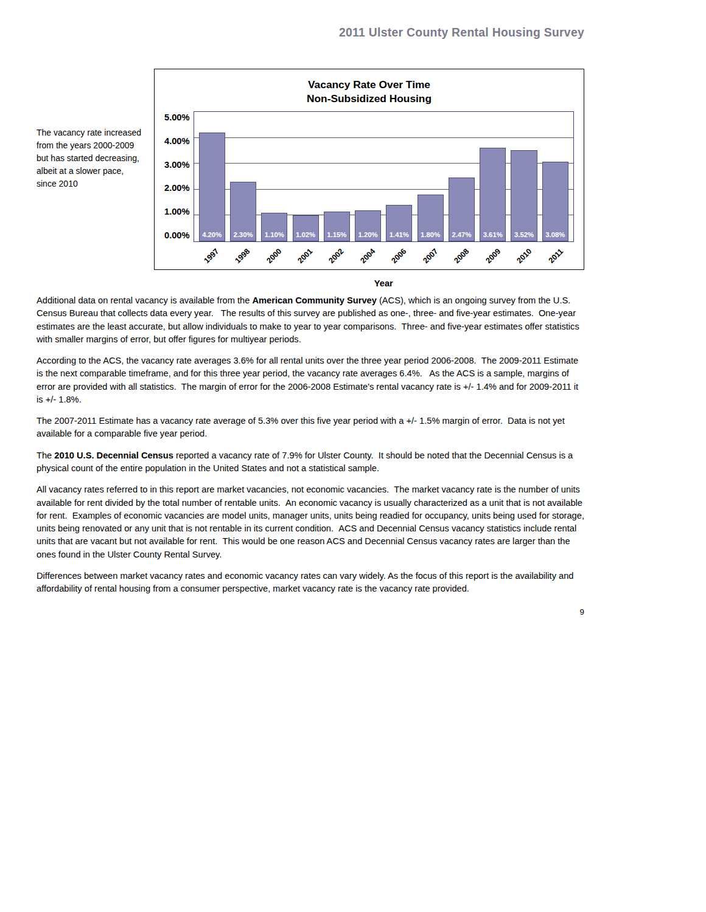2011 Ulster County Rental Housing Survey
The vacancy rate increased from the years 2000-2009 but has started decreasing, albeit at a slower pace, since 2010
Vacancy Rate Over Time
Non-Subsidized Housing
5.00%
4.00%
3.00%
2.00%
1.00%
0.00%
4.20%
2.30%
1.10%
1.02%
1.15%
1.20%
1.41%
1.80%
2.47%
3.61%
3.52%
3.08%
1997
1998
2000
2001
2002
2004
2006
2007
2008
2009
2010
2011
Year
Additional data on rental vacancy is available from the American Community Survey (ACS), which is an ongoing survey from the U.S. Census Bureau that collects data every year. The results of this survey are published as one-, three- and five-year estimates. One-year estimates are the least accurate, but allow individuals to make to year to year comparisons. Three- and five-year estimates offer statistics with smaller margins of error, but offer figures for multiyear periods.
According to the ACS, the vacancy rate averages 3.6% for all rental units over the three year period 2006-2008. The 2009-2011 Estimate is the next comparable timeframe, and for this three year period, the vacancy rate averages 6.4%. As the ACS is a sample, margins of error are provided with all statistics. The margin of error for the 2006-2008 Estimate's rental vacancy rate is +/- 1.4% and for 2009-2011 it is +/- 1.8%.
The 2007-2011 Estimate has a vacancy rate average of 5.3% over this five year period with a +/- 1.5% margin of error. Data is not yet available for a comparable five year period.
The 2010 U.S. Decennial Census reported a vacancy rate of 7.9% for Ulster County. It should be noted that the Decennial Census is a physical count of the entire population in the United States and not a statistical sample.
All vacancy rates referred to in this report are market vacancies, not economic vacancies. The market vacancy rate is the number of units available for rent divided by the total number of rentable units. An economic vacancy is usually characterized as a unit that is not available for rent. Examples of economic vacancies are model units, manager units, units being readied for occupancy, units being used for storage, units being renovated or any unit that is not rentable in its current condition. ACS and Decennial Census vacancy statistics include rental units that are vacant but not available for rent. This would be one reason ACS and Decennial Census vacancy rates are larger than the ones found in the Ulster County Rental Survey.
Differences between market vacancy rates and economic vacancy rates can vary widely. As the focus of this report is the availability and affordability of rental housing from a consumer perspective, market vacancy rate is the vacancy rate provided.
9